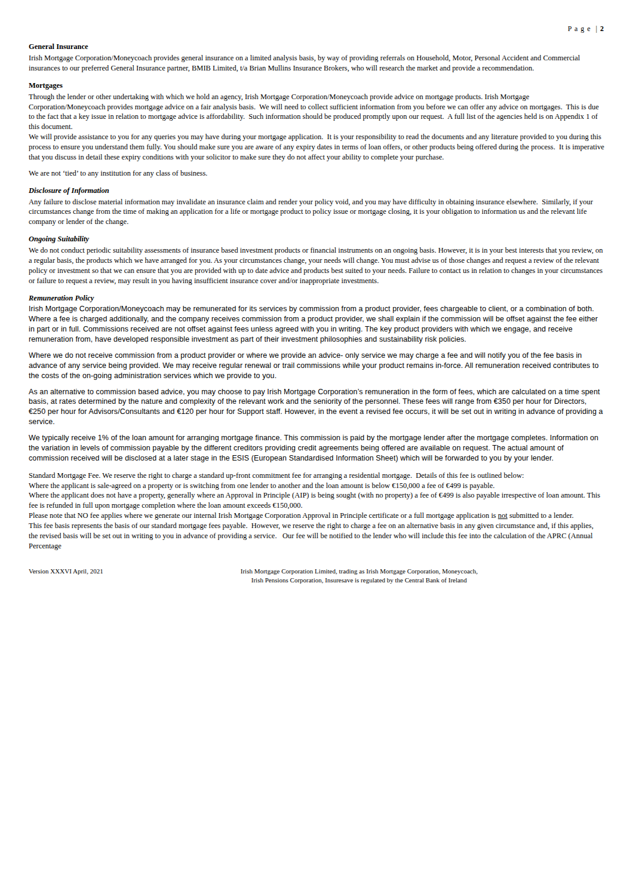P a g e | 2
General Insurance
Irish Mortgage Corporation/Moneycoach provides general insurance on a limited analysis basis, by way of providing referrals on Household, Motor, Personal Accident and Commercial insurances to our preferred General Insurance partner, BMIB Limited, t/a Brian Mullins Insurance Brokers, who will research the market and provide a recommendation.
Mortgages
Through the lender or other undertaking with which we hold an agency, Irish Mortgage Corporation/Moneycoach provide advice on mortgage products. Irish Mortgage Corporation/Moneycoach provides mortgage advice on a fair analysis basis. We will need to collect sufficient information from you before we can offer any advice on mortgages. This is due to the fact that a key issue in relation to mortgage advice is affordability. Such information should be produced promptly upon our request. A full list of the agencies held is on Appendix 1 of this document.
We will provide assistance to you for any queries you may have during your mortgage application. It is your responsibility to read the documents and any literature provided to you during this process to ensure you understand them fully. You should make sure you are aware of any expiry dates in terms of loan offers, or other products being offered during the process. It is imperative that you discuss in detail these expiry conditions with your solicitor to make sure they do not affect your ability to complete your purchase.
We are not ‘tied’ to any institution for any class of business.
Disclosure of Information
Any failure to disclose material information may invalidate an insurance claim and render your policy void, and you may have difficulty in obtaining insurance elsewhere. Similarly, if your circumstances change from the time of making an application for a life or mortgage product to policy issue or mortgage closing, it is your obligation to information us and the relevant life company or lender of the change.
Ongoing Suitability
We do not conduct periodic suitability assessments of insurance based investment products or financial instruments on an ongoing basis. However, it is in your best interests that you review, on a regular basis, the products which we have arranged for you. As your circumstances change, your needs will change. You must advise us of those changes and request a review of the relevant policy or investment so that we can ensure that you are provided with up to date advice and products best suited to your needs. Failure to contact us in relation to changes in your circumstances or failure to request a review, may result in you having insufficient insurance cover and/or inappropriate investments.
Remuneration Policy
Irish Mortgage Corporation/Moneycoach may be remunerated for its services by commission from a product provider, fees chargeable to client, or a combination of both. Where a fee is charged additionally, and the company receives commission from a product provider, we shall explain if the commission will be offset against the fee either in part or in full. Commissions received are not offset against fees unless agreed with you in writing. The key product providers with which we engage, and receive remuneration from, have developed responsible investment as part of their investment philosophies and sustainability risk policies.
Where we do not receive commission from a product provider or where we provide an advice- only service we may charge a fee and will notify you of the fee basis in advance of any service being provided. We may receive regular renewal or trail commissions while your product remains in-force. All remuneration received contributes to the costs of the on-going administration services which we provide to you.
As an alternative to commission based advice, you may choose to pay Irish Mortgage Corporation’s remuneration in the form of fees, which are calculated on a time spent basis, at rates determined by the nature and complexity of the relevant work and the seniority of the personnel. These fees will range from €350 per hour for Directors, €250 per hour for Advisors/Consultants and €120 per hour for Support staff. However, in the event a revised fee occurs, it will be set out in writing in advance of providing a service.
We typically receive 1% of the loan amount for arranging mortgage finance. This commission is paid by the mortgage lender after the mortgage completes. Information on the variation in levels of commission payable by the different creditors providing credit agreements being offered are available on request. The actual amount of commission received will be disclosed at a later stage in the ESIS (European Standardised Information Sheet) which will be forwarded to you by your lender.
Standard Mortgage Fee. We reserve the right to charge a standard up-front commitment fee for arranging a residential mortgage. Details of this fee is outlined below:
Where the applicant is sale-agreed on a property or is switching from one lender to another and the loan amount is below €150,000 a fee of €499 is payable.
Where the applicant does not have a property, generally where an Approval in Principle (AIP) is being sought (with no property) a fee of €499 is also payable irrespective of loan amount. This fee is refunded in full upon mortgage completion where the loan amount exceeds €150,000.
Please note that NO fee applies where we generate our internal Irish Mortgage Corporation Approval in Principle certificate or a full mortgage application is not submitted to a lender.
This fee basis represents the basis of our standard mortgage fees payable. However, we reserve the right to charge a fee on an alternative basis in any given circumstance and, if this applies, the revised basis will be set out in writing to you in advance of providing a service. Our fee will be notified to the lender who will include this fee into the calculation of the APRC (Annual Percentage
Version XXXVI April, 2021
Irish Mortgage Corporation Limited, trading as Irish Mortgage Corporation, Moneycoach,
Irish Pensions Corporation, Insuresave is regulated by the Central Bank of Ireland